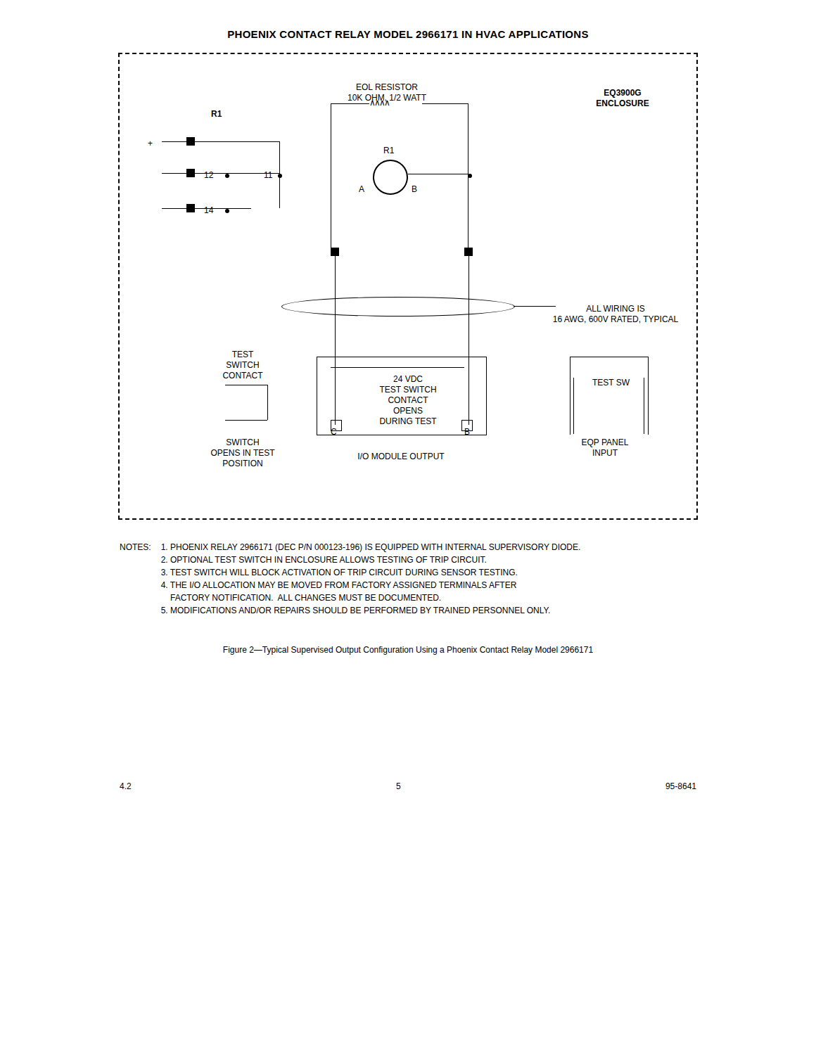PHOENIX CONTACT RELAY MODEL 2966171 IN HVAC APPLICATIONS
EOL RESISTOR
10K OHM, 1/2 WATT
EQ3900G
ENCLOSURE
R1 R1 + 12 11 14 A B
ALL WIRING IS
16 AWG, 600V RATED, TYPICAL
TEST
SWITCH
CONTACT
SWITCH
OPENS IN TEST
POSITION
24 VDC
TEST SWITCH
CONTACT
OPENS
DURING TEST
C B
I/O MODULE OUTPUT
TEST SW
EQP PANEL
INPUT
∧∧∧∧
| NOTES: | 1. PHOENIX RELAY 2966171 (DEC P/N 000123-196) IS EQUIPPED WITH INTERNAL SUPERVISORY DIODE. 2. OPTIONAL TEST SWITCH IN ENCLOSURE ALLOWS TESTING OF TRIP CIRCUIT. 3. TEST SWITCH WILL BLOCK ACTIVATION OF TRIP CIRCUIT DURING SENSOR TESTING. 4. THE I/O ALLOCATION MAY BE MOVED FROM FACTORY ASSIGNED TERMINALS AFTER FACTORY NOTIFICATION. ALL CHANGES MUST BE DOCUMENTED. 5. MODIFICATIONS AND/OR REPAIRS SHOULD BE PERFORMED BY TRAINED PERSONNEL ONLY. |
Figure 2—Typical Supervised Output Configuration Using a Phoenix Contact Relay Model 2966171
4.2 5 95-8641